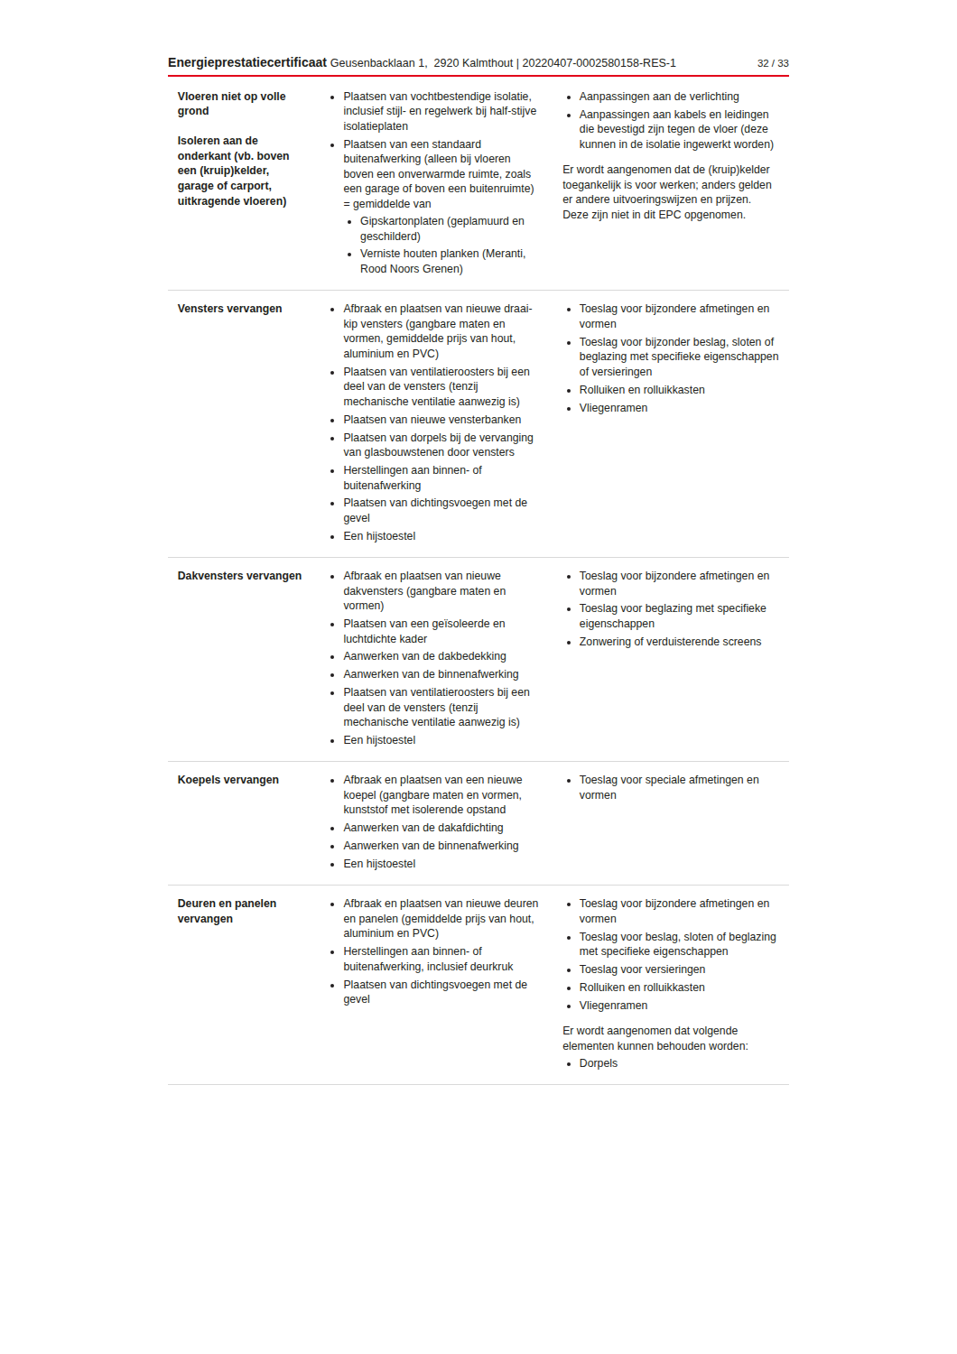Energieprestatiecertificaat Geusenbacklaan 1, 2920 Kalmthout | 20220407-0002580158-RES-1
32 / 33
| Vloeren niet op volle grond Isoleren aan de onderkant (vb. boven een (kruip)kelder, garage of carport, uitkragende vloeren) | Plaatsen van vochtbestendige isolatie, inclusief stijl- en regelwerk bij half-stijve isolatieplaten Plaatsen van een standaard buitenafwerking (alleen bij vloeren boven een onverwarmde ruimte, zoals een garage of boven een buitenruimte) = gemiddelde van Gipskartonplaten (geplamuurd en geschilderd) Verniste houten planken (Meranti, Rood Noors Grenen) | Aanpassingen aan de verlichting Aanpassingen aan kabels en leidingen die bevestigd zijn tegen de vloer (deze kunnen in de isolatie ingewerkt worden) Er wordt aangenomen dat de (kruip)kelder toegankelijk is voor werken; anders gelden er andere uitvoeringswijzen en prijzen. Deze zijn niet in dit EPC opgenomen. |
| Vensters vervangen | Afbraak en plaatsen van nieuwe draai-kip vensters (gangbare maten en vormen, gemiddelde prijs van hout, aluminium en PVC) Plaatsen van ventilatieroosters bij een deel van de vensters (tenzij mechanische ventilatie aanwezig is) Plaatsen van nieuwe vensterbanken Plaatsen van dorpels bij de vervanging van glasbouwstenen door vensters Herstellingen aan binnen- of buitenafwerking Plaatsen van dichtingsvoegen met de gevel Een hijstoestel | Toeslag voor bijzondere afmetingen en vormen Toeslag voor bijzonder beslag, sloten of beglazing met specifieke eigenschappen of versieringen Rolluiken en rolluikkasten Vliegenramen |
| Dakvensters vervangen | Afbraak en plaatsen van nieuwe dakvensters (gangbare maten en vormen) Plaatsen van een geïsoleerde en luchtdichte kader Aanwerken van de dakbedekking Aanwerken van de binnenafwerking Plaatsen van ventilatieroosters bij een deel van de vensters (tenzij mechanische ventilatie aanwezig is) Een hijstoestel | Toeslag voor bijzondere afmetingen en vormen Toeslag voor beglazing met specifieke eigenschappen Zonwering of verduisterende screens |
| Koepels vervangen | Afbraak en plaatsen van een nieuwe koepel (gangbare maten en vormen, kunststof met isolerende opstand Aanwerken van de dakafdichting Aanwerken van de binnenafwerking Een hijstoestel | Toeslag voor speciale afmetingen en vormen |
| Deuren en panelen vervangen | Afbraak en plaatsen van nieuwe deuren en panelen (gemiddelde prijs van hout, aluminium en PVC) Herstellingen aan binnen- of buitenafwerking, inclusief deurkruk Plaatsen van dichtingsvoegen met de gevel | Toeslag voor bijzondere afmetingen en vormen Toeslag voor beslag, sloten of beglazing met specifieke eigenschappen Toeslag voor versieringen Rolluiken en rolluikkasten Vliegenramen Er wordt aangenomen dat volgende elementen kunnen behouden worden: Dorpels |